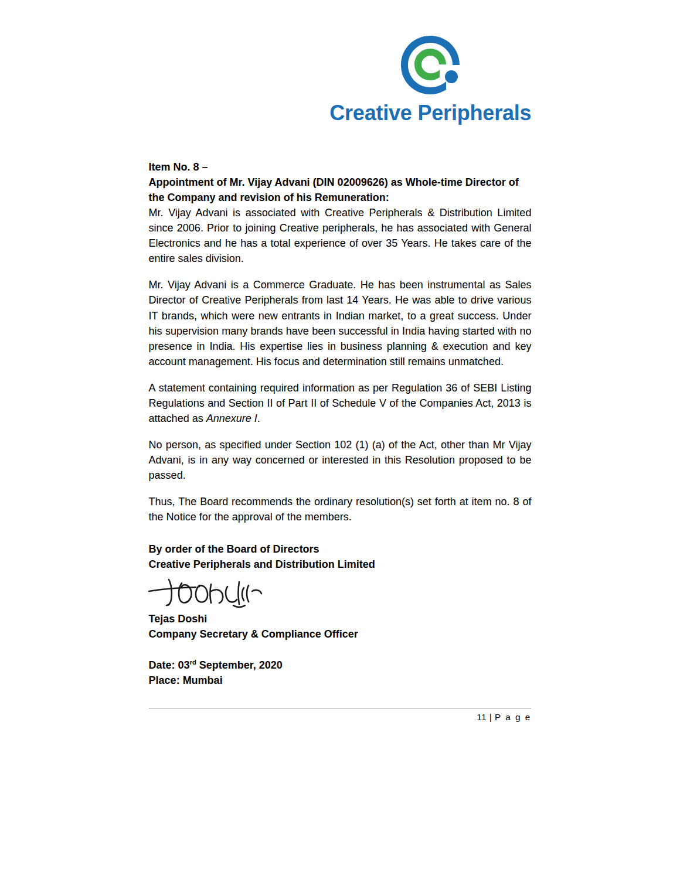Creative Peripherals
Item No. 8 –
Appointment of Mr. Vijay Advani (DIN 02009626) as Whole-time Director of the Company and revision of his Remuneration:
Mr. Vijay Advani is associated with Creative Peripherals & Distribution Limited since 2006. Prior to joining Creative peripherals, he has associated with General Electronics and he has a total experience of over 35 Years. He takes care of the entire sales division.
Mr. Vijay Advani is a Commerce Graduate. He has been instrumental as Sales Director of Creative Peripherals from last 14 Years. He was able to drive various IT brands, which were new entrants in Indian market, to a great success. Under his supervision many brands have been successful in India having started with no presence in India. His expertise lies in business planning & execution and key account management. His focus and determination still remains unmatched.
A statement containing required information as per Regulation 36 of SEBI Listing Regulations and Section II of Part II of Schedule V of the Companies Act, 2013 is attached as Annexure I.
No person, as specified under Section 102 (1) (a) of the Act, other than Mr Vijay Advani, is in any way concerned or interested in this Resolution proposed to be passed.
Thus, The Board recommends the ordinary resolution(s) set forth at item no. 8 of the Notice for the approval of the members.
By order of the Board of Directors
Creative Peripherals and Distribution Limited
Tejas Doshi
Company Secretary & Compliance Officer
Date: 03rd September, 2020
Place: Mumbai
11 | P a g e